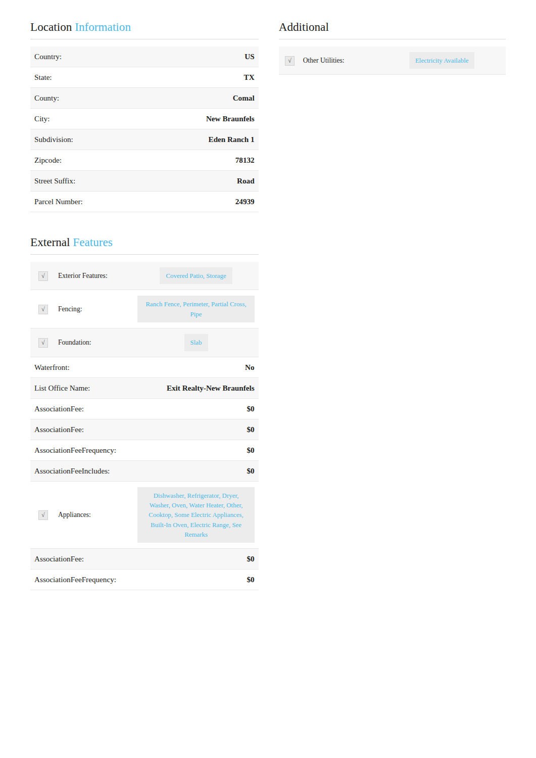Location Information
| Country: | US |
| State: | TX |
| County: | Comal |
| City: | New Braunfels |
| Subdivision: | Eden Ranch 1 |
| Zipcode: | 78132 |
| Street Suffix: | Road |
| Parcel Number: | 24939 |
External Features
| √ | Exterior Features: | Covered Patio, Storage |
| √ | Fencing: | Ranch Fence, Perimeter, Partial Cross, Pipe |
| √ | Foundation: | Slab |
| Waterfront: | No |
| List Office Name: | Exit Realty-New Braunfels |
| AssociationFee: | $0 |
| AssociationFee: | $0 |
| AssociationFeeFrequency: | $0 |
| AssociationFeeIncludes: | $0 |
| √ | Appliances: | Dishwasher, Refrigerator, Dryer, Washer, Oven, Water Heater, Other, Cooktop, Some Electric Appliances, Built-In Oven, Electric Range, See Remarks |
| AssociationFee: | $0 |
| AssociationFeeFrequency: | $0 |
Additional
| √ | Other Utilities: | Electricity Available |